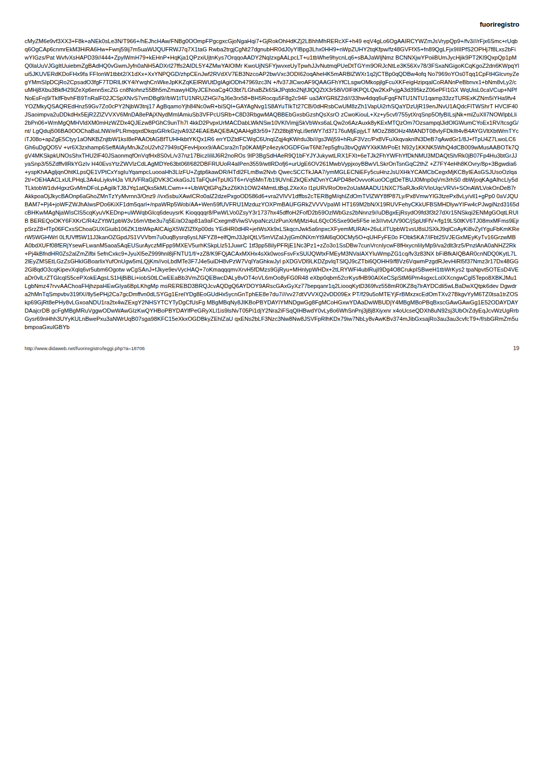fuoriregistro
cMyZM6e9vf3XX3+F8k+aNEk0sLe3N/T966+/hEJhcHAw/FNBg0OOmpFPgcgxcGjoNgaHqi7+GjRokOhHdKZj2LBhhMhRERcXF+h49 eqV4gLo6OgAAIRCYWZmJsVrypQp9+/fv3///rFjx6Smc+rUqbq6OgCAp6cnmrEkM3HiRA6Hw+Fwnj59ij7m5uaWlJQUFRWJ7q7X1taG Rwba2trgjCgNt27dgnubHR0dJ0yYIBpg3Lhx0HH9+nWpZUHY2tqKfpw/fz48GVFfX5+fn89QgLFjx9IIIPfS2OPHj7f8Lxs2bFiwYIGzs/Pat WvfvXsHAPD39//444+ZpylWmH79+kEHnP+HqKja1QPzxiUjtnKys7OrqqoAADY2NqIzxgAALpcLT+u1tbWhe9hycnLq6+sBAJaWljNmz BCNNXjwYPoiiBUmJycHjik9PT2Kl9QxpQp1pMQ0laUuVJGgItUuiebmZgBAdHQ0vGwmJyfn0aNH5ADXrl27ffs2AIDL5Y4ZMwYAIOlMr KwoUjNSFYjwvxeUyTpwhJJvNutmqPUeDtTGYm9ORJcNtLe3K56Xv78/3FSxaNGigoKCqKgoZ2dn6KWpqYlui5JKUVERdKDoFHx9fa FFIonW1tbbt2/X1dXx+XxYNPQGD/zhpCEnJwf2RVdXV7EB3NzcoAP2bwVxc3ODI62oqAheHK5mARBlZWXr1q2jCTBp0qQDBw4ofq No7969oYOs0Tqq1CpFtHGlcvnyZegYMmSIpDCjRo2CpsadO3fgF7TDRlLtKY4iYwqhCnWkeJpKKZqKElRWUtDgIAgiODh47969zc3N +/fv37JlCwoAF9QAAGFhYfCLsgwOMkopjlgFcuXKFeigHzipqalCoRANnPeBbnvx1+bNm8vLy2/cuMHj8Xbu3BkfH29lZeXp6enn5xcZG cn8Nohnz55Bh5mZmawyHDlyJCEhoaCg4O3bt7LGhaBZk6SkJPqtdo2NjfJlQQZtX3r58iV0IFtKPQLQw2KxPvjgA3d395kzZ06ePFl1GX WqUisL0caVCup+NPfNoEsFnj9/TklfFbvhFB9TnRalF02JCSpXNvS7vmDBgl9//bW1tTU1NRUZHGi7qJ6e3rx58+BH5Rocqu5F8g2c94F ua3AYGRllZ2d///33hw4dqq6uFgqFNTU1NTU1qamp33zzTURExKZNm5iYHa9fv4YOZMkyQSAQREdHnz59Gv7Zo0cPY2NjbW3tnj17 AgBqamoYjh84Nc0wR+biSQI+GAYAgNvg1S8AYuTIkTt27CB/0dHRsbCwUM8zZh1VapUi2rhSQaYDzUjR19enJNvU1AQdcFlTWShrT HVClF40JSaoimpva2uDDkdHx5EjR2ZlZVVXV6MnDA8ePAjXNydMmIAmiuSb3VFPcUSRb+C8D3RbgwMAQBBEbGxsbGzshQsXsrO zCwoKiouL+Xz+y5cvf/755ytXrqSnp5OfyBILsjNk+mlZuXIl7NOWlpbLli2bPn06+WmMgQMHVldXM0mHzWZDx4QJEzw8PGhC9unTh7l 4kkD2PvpxUrMACDabLWkNSw10VKlVimjjSkVbWxs6aLQw2o6AzAuxk8yKExMTQzOm7OzsampqlJidOlGWumCYoEx1RV/tcsgG/nt/ LgQduj506BA0OOChaBaLNW/ePLRmqqxdDkqsGRrkGzjvA93Z4EAEBAQEBAQAAHg83r59+7Zt28bj8YqLi9etWY7d37176uMjEpjyLT MOzZ88OHz4MANDT08vIyFDkIlt4vB4AYGVltXbtWrnTYciTJ08o+apZgE5Ctyy1aONKBZnjtbW1ksI8ePAAOtAGBfTUHHkbtYKQx1R6 errYDZtdFCWqC6UnqIZqj4qKWrdu3b///gs3Wj59+hRuF3Vzc/Px8VFuXkqvaknIN3DeB7qAwdGr1/8J+fTpU4Z7LwoLC6Gh6uDgQO5V +vr6X3zxhamp6SeffAIAyMnJkZoU2vh27949sQFevHjxxx9/AACsra2nTp0KAMjPz4ezykOGDFGwT6Nt7ep5gfru3bvQgWYXkKMrPoEt N92y1KKNK5WhQ4dCB009wMusAABOTk7QgV4MKSkpkUNOsShxTHU2lF40JSaonmqfOnVqfHx8S0vL/v37nz17BiczIiIilJ6R2noROs 9IP3BgSdHAeR9Q1bFYJYJukywtLRX1FXt+6eTJk2FhYWFhYfDkNMU3MDAQtSh/Rk0jB07Fp4Hu3btGrJJyaSnp3/55ZdffvllRkYGzIv H40EvsYtzZWVlzCdLAgMDYe63bt06f/682DBFRUUoR4aIPen3559/wtlRDofj6+urUgE6OV261MwbVypjxoyBBwVLSkrOnTsnGqC2thZ +Z7FY4eHh8KOvry/8p+3Bgwdia6+yspKhAAgljqnOhtKLpsQE1VPtCxYsgIuYqampcLuooaHh3LlzFU+Zgtp6kawDR/HTdl2FLmBw2Nvb QwecSCCTkJAA7/ymMGLECNiEFy5cuHnzJsUXHkYCAMCbCegxMjKCByIEAsGSJUsoOzlqa2t/+OEHAACLxULPHqL3A4uLiykvHJa VlUVFRaGjDVK3CxkaGsJ1TaFQuHTpUlGT6+rVq5MnT/b19UVnEZkQExNDvnYCAPD48eOvvvoKuoOCgtDeTBUJ0Mnp0qVm3rhS0 dbWjoqKAgAIhcLly5dTLktobW1dvHgxzGvMmDFoLpAgiIkTJ8JYq1atQks5kMLCwm+++UbWQtGPqZkzZ6Kh1OW24MmtLtBqL2XeXo l1pURVRoOtre2oUaMAADU1NXC75aRJkxR/VloUqcVRVi+SOnAWLVokOnDeB7rAkkpoaOjJkycBAOnp6aGhoZMnTzYyMvrnn3/Onz9 //vx5sbuXAwICRo0alZ2dzePxgoOD586d6+vra2VlVV1dffbs2cTERBgM/qhIZdOmTVlZWY8fP87Ly/Px8VmwYIG3tzePx8vLy/vll1+gPp0 0aVJQUBAM7+Pj4+joWFZWJhAIwsPDo6KiXF1dm5qarl+/npaWRp5Wob/AA+Wen59fUVFRU1MzduzYOXPmBAUFGRkZVVVVpaWl HT169M2bN/X19RUVFehyCKkUFBSMHDlywYIFw4cPJwgiNzd3165dcBHKwMAgNjaWIsClS5cqKyuVKEDnp+uWWqbGlcq6deuysrK Kioqqqqr8/PwWLVo0ZsyY3r1737hx45dffoH2FofD2b59OzlWbGzs2bNnnz9//uDBgxEjRsydO9fd3f3t27dXr15NSkqi2ENMgGOqtLRUIB BEREQoOKY6FXKrC/R4zZYtW1pbW3v16mVtbe3u7q5E/aO2ap81a9aFCxegm8ViwSVvpaNczUzPunXrMjMzi4uL6QcO5Sxe90e5F5e ie3///vtvUV90C/jSpUtFfV+/fg19LS0tKV6TJ08mxMFms9EjrpSrzZ8+fTp06FCxsSChoaGUXGiuib106ZK1tbWkpAICAigX5WZlZfXp00ds YEdHR0dHR+jetWsXk9xLSkqcnJwk5a6npxcXFyemMURAt+26uLiITUpbW1vsU8slJSXkJ9qlCoAyKi8vZyIYguFbKmKRerW5WGHWrl 0LfUVff5W11J3kanOZGpdJS1VVVbm7u0uqBysrq6ysLNFYZ8+elfQmJ3JpIQtLV5mVlZaIJyjGm0NXmYt9Al6qO0CMy5O+qUHFyFE0o FObk5KA7/iFbt25VJEGxMEyKyTv16GrzwMBA0bdXUFf08fERjYsewFLwanM5aoa5AqEUSurAyczMlFpp9MXEV5urhKSkpLlz51JuwrC 1tf3pp58iIyPFRjE1Nc3Pz1+zZo3o1SsDBw7cunVrcnIycwF8fHxycnIiIyMp9/va2dlt3rz5/PnzlAnA0aNHZ2Rk+Pj4kBfndHR0Zs2alZmZifbi 5efnCxkc9+JyuXl5eZ999hnl8jFNTU1/f/+zZ8/K9FQjACAxMXHx4sXk0wosFsvFxSUlJQWtxFMEyM3NVaIAXYIuWmpZG1cq/fv3z83NX bFiBfkAIQBAR0cnNDQ0KytL7L2lEyZMSEtLGzZsGHkIGBoarlixYufOnUgw5mLQjKm//voLbdMTe3F7J4e5uiDH8vPzW7VqlYaGhkwJyl pXDGVDl9LKDZpvlqTSlQJ9cZTbi6QOHH9/f8Vz6VqwmPzgdRJevHiRl5f37Nmz3r17Dx48GG2Gl8qdO3cqKipevXqlq6vr5ubm6Ogotw wCgSAnJ+fJkye9evVycHAQ+7oKmaqqqmvXrvH5fDMzs9GjRyu+MHnlypWHDx+2tLRYWFi4ublRujI9Dg4O8CrukpISBweH1tbWrKys2 tpaNpvt5OTEsD4VEaDr0vlLrZTGlcqlS5cePXokEAgsLS1HjBiBLi+iobS0tLCwEEaBb3VmZGQEBwcDALy8vOT4oVL6mOo8yFG0R48 eXbp0qbm52crKysfHB90AIXeCSpStM6Pm4sgxcLolXXcngwCgI5Tepo8XBKJMu1LgbNmz47rvvAAChoaFHjhzpaHEwGIya6BpLKhgMp msREREBD3BRQJcvAQDgQ6AYDOY9ARscGAxGyXz77bepqanr1q2LiooqKytD369fvz558mR0KZ8q7lrAYDCdli5wLBaDwXQtpk6dev Dgwdra2hMnTqSmpvbv319fX//lly5ePHj2Ca7gcDmffvn0dLSYGg1EreIYDg8EoGUdHx5ycnGnTphEE8e7du7///vv27dtVVVXQ2vDD09Ex PT/f29u5oMTEYjFrBMxzxcEdOmTXv27BkgvYyM6TZ0tsa1trZOSkp69GjRt8ePHy8vLGxoaNDU1ra2tx4wZExgY2NHSYTCYTyDgCfUsFg MBgMBqNy8JIKBoPBYDAYlYMNDgwGg8FgMCoHGxwYDAaDwWBUDjY4MBgMBoPBqBxscGAwGAwGg1E52ODAYDAYDAajcrDB gcFgMBgMRuVggwODwWAwGIzKwQYHBoPBYDAYlfPeGRyXLl1is9lsNvT05Pi1djY2Nra2iFSqQIHBwdY0vLy8o6WhSnPnj3j8j8Xiyxnr x4oUcseQDXh8uN92sj3UbOrZdyEqJcvWzUgRrbGysr69nHhh3UYyKULnBwePxu3aNWrUqB07sga98KFC15eXkxOGDBkyZEhlZaU qxENs2bLF3Nzc3Nw8Nw8JSVFpRlhKDx79iw7NbLy8vAwKBv374mJibGxsajRo3au3au3cvfcT9+/f/sbGRmZm5ubmpoaGxuIGBYb
http://www.didaweb.net/fuoriregistro/leggi.php?a=18706 19